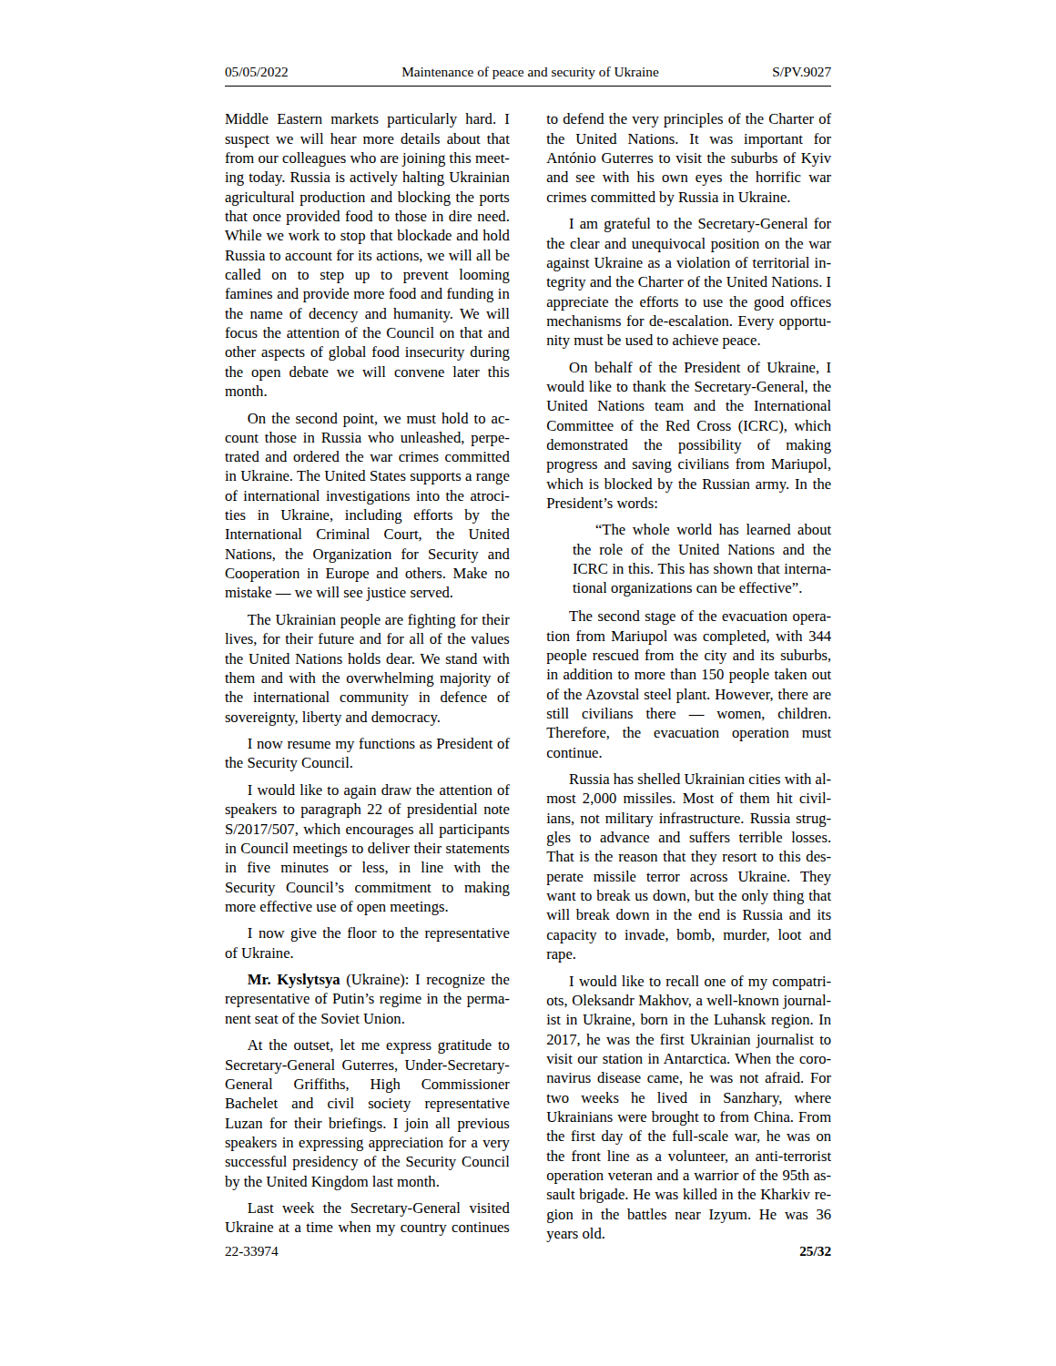05/05/2022 Maintenance of peace and security of Ukraine S/PV.9027
Middle Eastern markets particularly hard. I suspect we will hear more details about that from our colleagues who are joining this meeting today. Russia is actively halting Ukrainian agricultural production and blocking the ports that once provided food to those in dire need. While we work to stop that blockade and hold Russia to account for its actions, we will all be called on to step up to prevent looming famines and provide more food and funding in the name of decency and humanity. We will focus the attention of the Council on that and other aspects of global food insecurity during the open debate we will convene later this month.
On the second point, we must hold to account those in Russia who unleashed, perpetrated and ordered the war crimes committed in Ukraine. The United States supports a range of international investigations into the atrocities in Ukraine, including efforts by the International Criminal Court, the United Nations, the Organization for Security and Cooperation in Europe and others. Make no mistake — we will see justice served.
The Ukrainian people are fighting for their lives, for their future and for all of the values the United Nations holds dear. We stand with them and with the overwhelming majority of the international community in defence of sovereignty, liberty and democracy.
I now resume my functions as President of the Security Council.
I would like to again draw the attention of speakers to paragraph 22 of presidential note S/2017/507, which encourages all participants in Council meetings to deliver their statements in five minutes or less, in line with the Security Council’s commitment to making more effective use of open meetings.
I now give the floor to the representative of Ukraine.
Mr. Kyslytsya (Ukraine): I recognize the representative of Putin’s regime in the permanent seat of the Soviet Union.
At the outset, let me express gratitude to Secretary-General Guterres, Under-Secretary-General Griffiths, High Commissioner Bachelet and civil society representative Luzan for their briefings. I join all previous speakers in expressing appreciation for a very successful presidency of the Security Council by the United Kingdom last month.
Last week the Secretary-General visited Ukraine at a time when my country continues to defend the very principles of the Charter of the United Nations. It was important for António Guterres to visit the suburbs of Kyiv and see with his own eyes the horrific war crimes committed by Russia in Ukraine.
I am grateful to the Secretary-General for the clear and unequivocal position on the war against Ukraine as a violation of territorial integrity and the Charter of the United Nations. I appreciate the efforts to use the good offices mechanisms for de-escalation. Every opportunity must be used to achieve peace.
On behalf of the President of Ukraine, I would like to thank the Secretary-General, the United Nations team and the International Committee of the Red Cross (ICRC), which demonstrated the possibility of making progress and saving civilians from Mariupol, which is blocked by the Russian army. In the President’s words:
“The whole world has learned about the role of the United Nations and the ICRC in this. This has shown that international organizations can be effective”.
The second stage of the evacuation operation from Mariupol was completed, with 344 people rescued from the city and its suburbs, in addition to more than 150 people taken out of the Azovstal steel plant. However, there are still civilians there — women, children. Therefore, the evacuation operation must continue.
Russia has shelled Ukrainian cities with almost 2,000 missiles. Most of them hit civilians, not military infrastructure. Russia struggles to advance and suffers terrible losses. That is the reason that they resort to this desperate missile terror across Ukraine. They want to break us down, but the only thing that will break down in the end is Russia and its capacity to invade, bomb, murder, loot and rape.
I would like to recall one of my compatriots, Oleksandr Makhov, a well-known journalist in Ukraine, born in the Luhansk region. In 2017, he was the first Ukrainian journalist to visit our station in Antarctica. When the coronavirus disease came, he was not afraid. For two weeks he lived in Sanzhary, where Ukrainians were brought to from China. From the first day of the full-scale war, he was on the front line as a volunteer, an anti-terrorist operation veteran and a warrior of the 95th assault brigade. He was killed in the Kharkiv region in the battles near Izyum. He was 36 years old.
22-33974 25/32